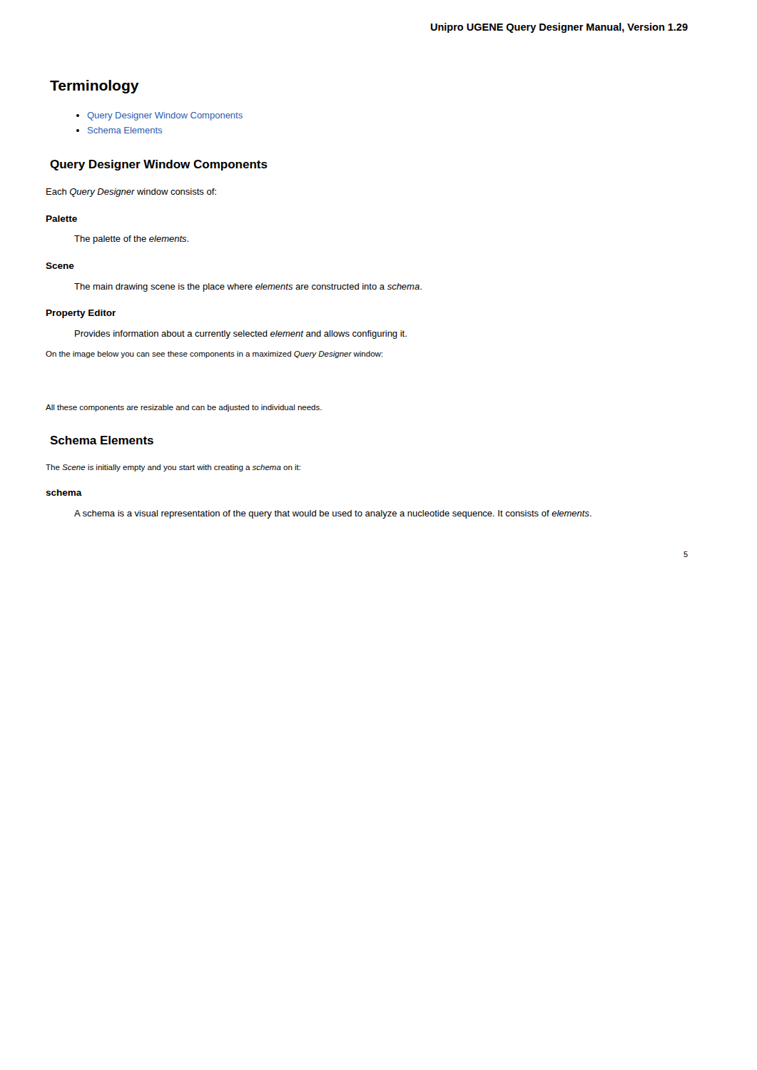Unipro UGENE Query Designer Manual, Version 1.29
Terminology
Query Designer Window Components
Schema Elements
Query Designer Window Components
Each Query Designer window consists of:
Palette
The palette of the elements.
Scene
The main drawing scene is the place where elements are constructed into a schema.
Property Editor
Provides information about a currently selected element and allows configuring it.
On the image below you can see these components in a maximized Query Designer window:
All these components are resizable and can be adjusted to individual needs.
Schema Elements
The Scene is initially empty and you start with creating a schema on it:
schema
A schema is a visual representation of the query that would be used to analyze a nucleotide sequence. It consists of elements.
5